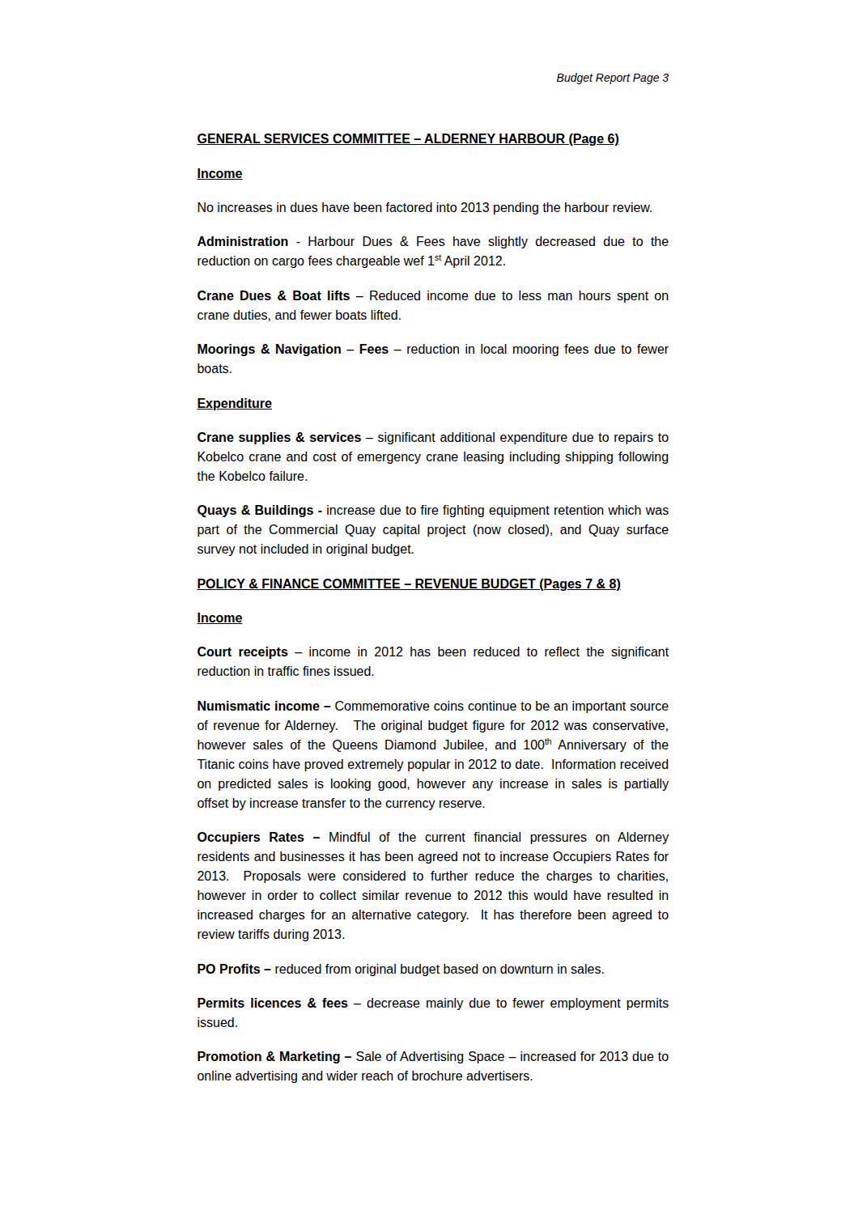Budget Report Page 3
GENERAL SERVICES COMMITTEE – ALDERNEY HARBOUR (Page 6)
Income
No increases in dues have been factored into 2013 pending the harbour review.
Administration - Harbour Dues & Fees have slightly decreased due to the reduction on cargo fees chargeable wef 1st April 2012.
Crane Dues & Boat lifts – Reduced income due to less man hours spent on crane duties, and fewer boats lifted.
Moorings & Navigation – Fees – reduction in local mooring fees due to fewer boats.
Expenditure
Crane supplies & services – significant additional expenditure due to repairs to Kobelco crane and cost of emergency crane leasing including shipping following the Kobelco failure.
Quays & Buildings - increase due to fire fighting equipment retention which was part of the Commercial Quay capital project (now closed), and Quay surface survey not included in original budget.
POLICY & FINANCE COMMITTEE – REVENUE BUDGET (Pages 7 & 8)
Income
Court receipts – income in 2012 has been reduced to reflect the significant reduction in traffic fines issued.
Numismatic income – Commemorative coins continue to be an important source of revenue for Alderney. The original budget figure for 2012 was conservative, however sales of the Queens Diamond Jubilee, and 100th Anniversary of the Titanic coins have proved extremely popular in 2012 to date. Information received on predicted sales is looking good, however any increase in sales is partially offset by increase transfer to the currency reserve.
Occupiers Rates – Mindful of the current financial pressures on Alderney residents and businesses it has been agreed not to increase Occupiers Rates for 2013. Proposals were considered to further reduce the charges to charities, however in order to collect similar revenue to 2012 this would have resulted in increased charges for an alternative category. It has therefore been agreed to review tariffs during 2013.
PO Profits – reduced from original budget based on downturn in sales.
Permits licences & fees – decrease mainly due to fewer employment permits issued.
Promotion & Marketing – Sale of Advertising Space – increased for 2013 due to online advertising and wider reach of brochure advertisers.